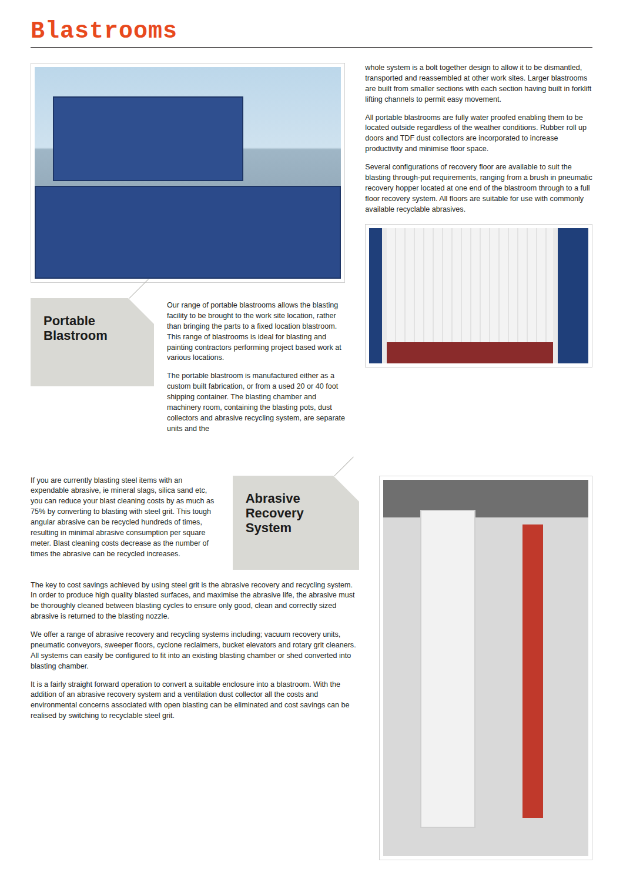Blastrooms
Portable
Blastroom
Our range of portable blastrooms allows the blasting facility to be brought to the work site location, rather than bringing the parts to a fixed location blastroom. This range of blastrooms is ideal for blasting and painting contractors performing project based work at various locations.
The portable blastroom is manufactured either as a custom built fabrication, or from a used 20 or 40 foot shipping container. The blasting chamber and machinery room, containing the blasting pots, dust collectors and abrasive recycling system, are separate units and the
whole system is a bolt together design to allow it to be dismantled, transported and reassembled at other work sites. Larger blastrooms are built from smaller sections with each section having built in forklift lifting channels to permit easy movement.
All portable blastrooms are fully water proofed enabling them to be located outside regardless of the weather conditions. Rubber roll up doors and TDF dust collectors are incorporated to increase productivity and minimise floor space.
Several configurations of recovery floor are available to suit the blasting through-put requirements, ranging from a brush in pneumatic recovery hopper located at one end of the blastroom through to a full floor recovery system. All floors are suitable for use with commonly available recyclable abrasives.
If you are currently blasting steel items with an expendable abrasive, ie mineral slags, silica sand etc, you can reduce your blast cleaning costs by as much as 75% by converting to blasting with steel grit. This tough angular abrasive can be recycled hundreds of times, resulting in minimal abrasive consumption per square meter. Blast cleaning costs decrease as the number of times the abrasive can be recycled increases.
Abrasive
Recovery
System
The key to cost savings achieved by using steel grit is the abrasive recovery and recycling system. In order to produce high quality blasted surfaces, and maximise the abrasive life, the abrasive must be thoroughly cleaned between blasting cycles to ensure only good, clean and correctly sized abrasive is returned to the blasting nozzle.
We offer a range of abrasive recovery and recycling systems including; vacuum recovery units, pneumatic conveyors, sweeper floors, cyclone reclaimers, bucket elevators and rotary grit cleaners. All systems can easily be configured to fit into an existing blasting chamber or shed converted into blasting chamber.
It is a fairly straight forward operation to convert a suitable enclosure into a blastroom. With the addition of an abrasive recovery system and a ventilation dust collector all the costs and environmental concerns associated with open blasting can be eliminated and cost savings can be realised by switching to recyclable steel grit.